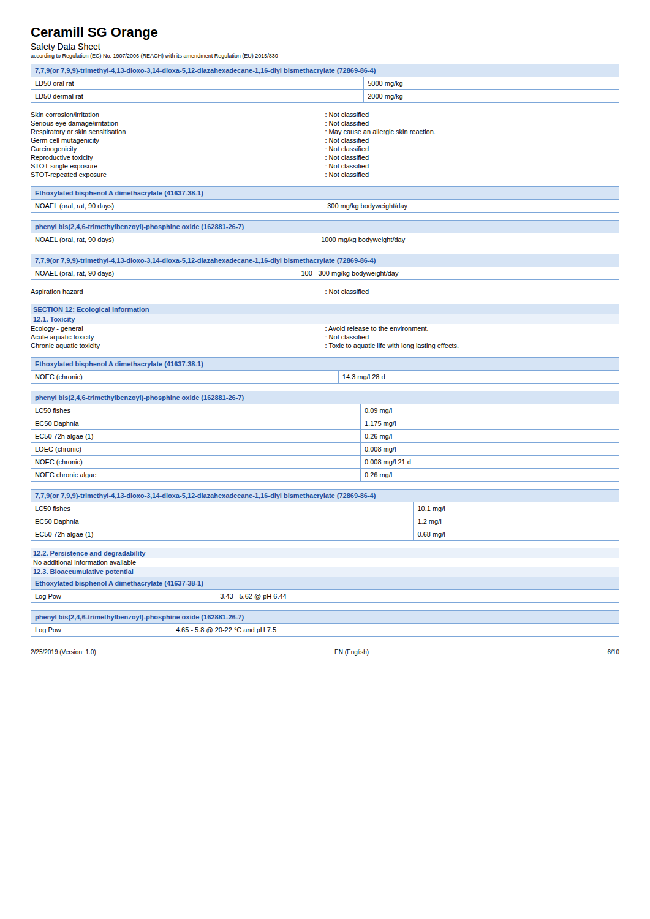Ceramill SG Orange
Safety Data Sheet
according to Regulation (EC) No. 1907/2006 (REACH) with its amendment Regulation (EU) 2015/830
| 7,7,9(or 7,9,9)-trimethyl-4,13-dioxo-3,14-dioxa-5,12-diazahexadecane-1,16-diyl bismethacrylate (72869-86-4) |
| LD50 oral rat | 5000 mg/kg |
| LD50 dermal rat | 2000 mg/kg |
| Skin corrosion/irritation | : Not classified |
| Serious eye damage/irritation | : Not classified |
| Respiratory or skin sensitisation | : May cause an allergic skin reaction. |
| Germ cell mutagenicity | : Not classified |
| Carcinogenicity | : Not classified |
| Reproductive toxicity | : Not classified |
| STOT-single exposure | : Not classified |
| STOT-repeated exposure | : Not classified |
| Ethoxylated bisphenol A dimethacrylate (41637-38-1) |
| NOAEL (oral, rat, 90 days) | 300 mg/kg bodyweight/day |
| phenyl bis(2,4,6-trimethylbenzoyl)-phosphine oxide (162881-26-7) |
| NOAEL (oral, rat, 90 days) | 1000 mg/kg bodyweight/day |
| 7,7,9(or 7,9,9)-trimethyl-4,13-dioxo-3,14-dioxa-5,12-diazahexadecane-1,16-diyl bismethacrylate (72869-86-4) |
| NOAEL (oral, rat, 90 days) | 100 - 300 mg/kg bodyweight/day |
| Aspiration hazard | : Not classified |
SECTION 12: Ecological information
12.1. Toxicity
| Ecology - general | : Avoid release to the environment. |
| Acute aquatic toxicity | : Not classified |
| Chronic aquatic toxicity | : Toxic to aquatic life with long lasting effects. |
| Ethoxylated bisphenol A dimethacrylate (41637-38-1) |
| NOEC (chronic) | 14.3 mg/l 28 d |
| phenyl bis(2,4,6-trimethylbenzoyl)-phosphine oxide (162881-26-7) |
| LC50 fishes | 0.09 mg/l |
| EC50 Daphnia | 1.175 mg/l |
| EC50 72h algae (1) | 0.26 mg/l |
| LOEC (chronic) | 0.008 mg/l |
| NOEC (chronic) | 0.008 mg/l 21 d |
| NOEC chronic algae | 0.26 mg/l |
| 7,7,9(or 7,9,9)-trimethyl-4,13-dioxo-3,14-dioxa-5,12-diazahexadecane-1,16-diyl bismethacrylate (72869-86-4) |
| LC50 fishes | 10.1 mg/l |
| EC50 Daphnia | 1.2 mg/l |
| EC50 72h algae (1) | 0.68 mg/l |
12.2. Persistence and degradability
No additional information available
12.3. Bioaccumulative potential
| Ethoxylated bisphenol A dimethacrylate (41637-38-1) |
| Log Pow | 3.43 - 5.62 @ pH 6.44 |
| phenyl bis(2,4,6-trimethylbenzoyl)-phosphine oxide (162881-26-7) |
| Log Pow | 4.65 - 5.8 @ 20-22 °C and pH 7.5 |
2/25/2019 (Version: 1.0) EN (English) 6/10